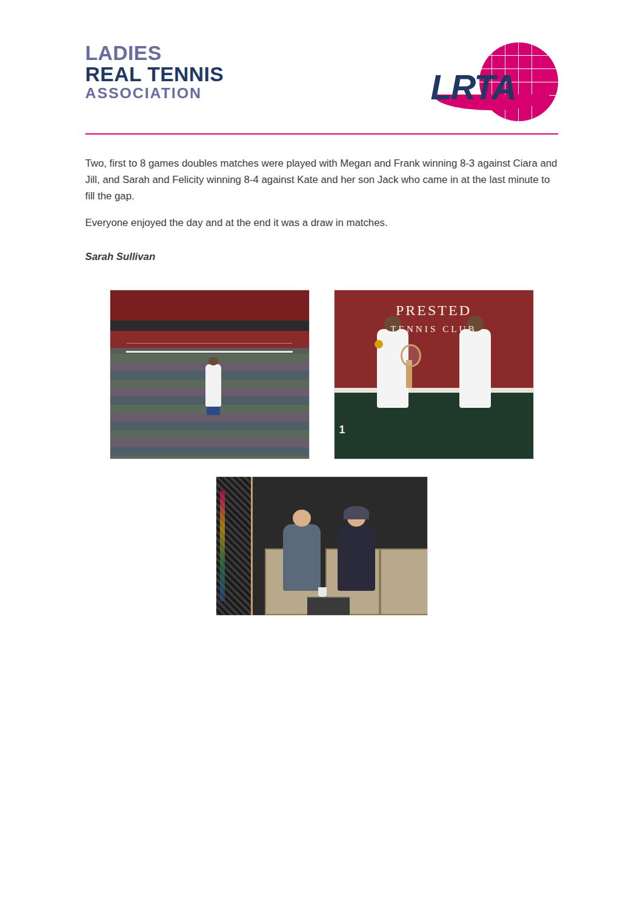LADIES REAL TENNIS ASSOCIATION
LRTA
Two, first to 8 games doubles matches were played with Megan and Frank winning 8-3 against Ciara and Jill, and Sarah and Felicity winning 8-4 against Kate and her son Jack who came in at the last minute to fill the gap.
Everyone enjoyed the day and at the end it was a draw in matches.
Sarah Sullivan
PRESTED TENNIS CLUB
1